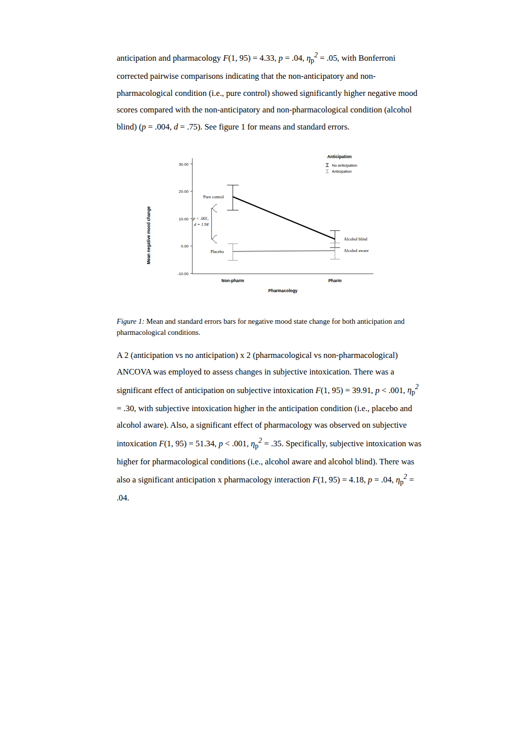anticipation and pharmacology F(1, 95) = 4.33, p = .04, ηp2 = .05, with Bonferroni corrected pairwise comparisons indicating that the non-anticipatory and non-pharmacological condition (i.e., pure control) showed significantly higher negative mood scores compared with the non-anticipatory and non-pharmacological condition (alcohol blind) (p = .004, d = .75). See figure 1 for means and standard errors.
Mean negative mood change by pharmacology and anticipation 30.00 20.00 10.00 0.00 -10.00 Mean negative mood change Non-pharm Pharm Pharmacology Pure control Placebo Alcohol blind Alcohol aware p < .001, d = 1.94 Anticipation No anticipation Anticipation
Figure 1: Mean and standard errors bars for negative mood state change for both anticipation and pharmacological conditions.
A 2 (anticipation vs no anticipation) x 2 (pharmacological vs non-pharmacological) ANCOVA was employed to assess changes in subjective intoxication. There was a significant effect of anticipation on subjective intoxication F(1, 95) = 39.91, p < .001, ηp2 = .30, with subjective intoxication higher in the anticipation condition (i.e., placebo and alcohol aware). Also, a significant effect of pharmacology was observed on subjective intoxication F(1, 95) = 51.34, p < .001, ηp2 = .35. Specifically, subjective intoxication was higher for pharmacological conditions (i.e., alcohol aware and alcohol blind). There was also a significant anticipation x pharmacology interaction F(1, 95) = 4.18, p = .04, ηp2 = .04.